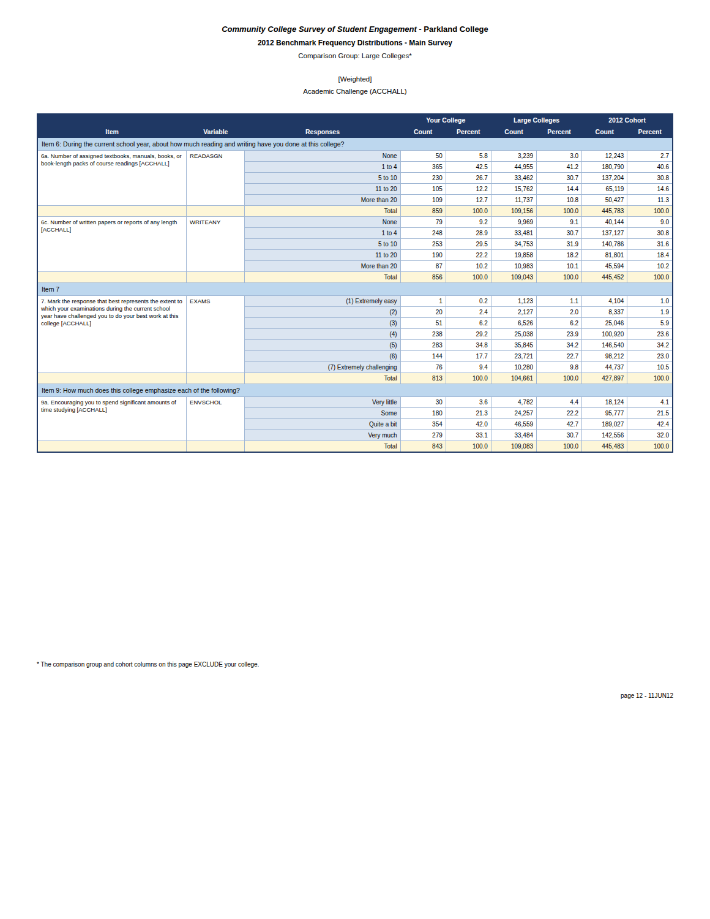Community College Survey of Student Engagement - Parkland College
2012 Benchmark Frequency Distributions - Main Survey
Comparison Group: Large Colleges*
[Weighted]
Academic Challenge (ACCHALL)
| | Your College | Large Colleges | 2012 Cohort |
| --- | --- | --- | --- |
| Item | Variable | Responses | Count | Percent | Count | Percent | Count | Percent |
| Item 6: During the current school year, about how much reading and writing have you done at this college? |
| 6a. Number of assigned textbooks, manuals, books, or book-length packs of course readings [ACCHALL] | READASGN | None | 50 | 5.8 | 3,239 | 3.0 | 12,243 | 2.7 |
| 1 to 4 | 365 | 42.5 | 44,955 | 41.2 | 180,790 | 40.6 |
| 5 to 10 | 230 | 26.7 | 33,462 | 30.7 | 137,204 | 30.8 |
| 11 to 20 | 105 | 12.2 | 15,762 | 14.4 | 65,119 | 14.6 |
| More than 20 | 109 | 12.7 | 11,737 | 10.8 | 50,427 | 11.3 |
| | | Total | 859 | 100.0 | 109,156 | 100.0 | 445,783 | 100.0 |
| 6c. Number of written papers or reports of any length [ACCHALL] | WRITEANY | None | 79 | 9.2 | 9,969 | 9.1 | 40,144 | 9.0 |
| 1 to 4 | 248 | 28.9 | 33,481 | 30.7 | 137,127 | 30.8 |
| 5 to 10 | 253 | 29.5 | 34,753 | 31.9 | 140,786 | 31.6 |
| 11 to 20 | 190 | 22.2 | 19,858 | 18.2 | 81,801 | 18.4 |
| More than 20 | 87 | 10.2 | 10,983 | 10.1 | 45,594 | 10.2 |
| | | Total | 856 | 100.0 | 109,043 | 100.0 | 445,452 | 100.0 |
| Item 7 |
| 7. Mark the response that best represents the extent to which your examinations during the current school year have challenged you to do your best work at this college [ACCHALL] | EXAMS | (1) Extremely easy | 1 | 0.2 | 1,123 | 1.1 | 4,104 | 1.0 |
| (2) | 20 | 2.4 | 2,127 | 2.0 | 8,337 | 1.9 |
| (3) | 51 | 6.2 | 6,526 | 6.2 | 25,046 | 5.9 |
| (4) | 238 | 29.2 | 25,038 | 23.9 | 100,920 | 23.6 |
| (5) | 283 | 34.8 | 35,845 | 34.2 | 146,540 | 34.2 |
| (6) | 144 | 17.7 | 23,721 | 22.7 | 98,212 | 23.0 |
| (7) Extremely challenging | 76 | 9.4 | 10,280 | 9.8 | 44,737 | 10.5 |
| | | Total | 813 | 100.0 | 104,661 | 100.0 | 427,897 | 100.0 |
| Item 9: How much does this college emphasize each of the following? |
| 9a. Encouraging you to spend significant amounts of time studying [ACCHALL] | ENVSCHOL | Very little | 30 | 3.6 | 4,782 | 4.4 | 18,124 | 4.1 |
| Some | 180 | 21.3 | 24,257 | 22.2 | 95,777 | 21.5 |
| Quite a bit | 354 | 42.0 | 46,559 | 42.7 | 189,027 | 42.4 |
| Very much | 279 | 33.1 | 33,484 | 30.7 | 142,556 | 32.0 |
| | | Total | 843 | 100.0 | 109,083 | 100.0 | 445,483 | 100.0 |
* The comparison group and cohort columns on this page EXCLUDE your college.
page 12 - 11JUN12